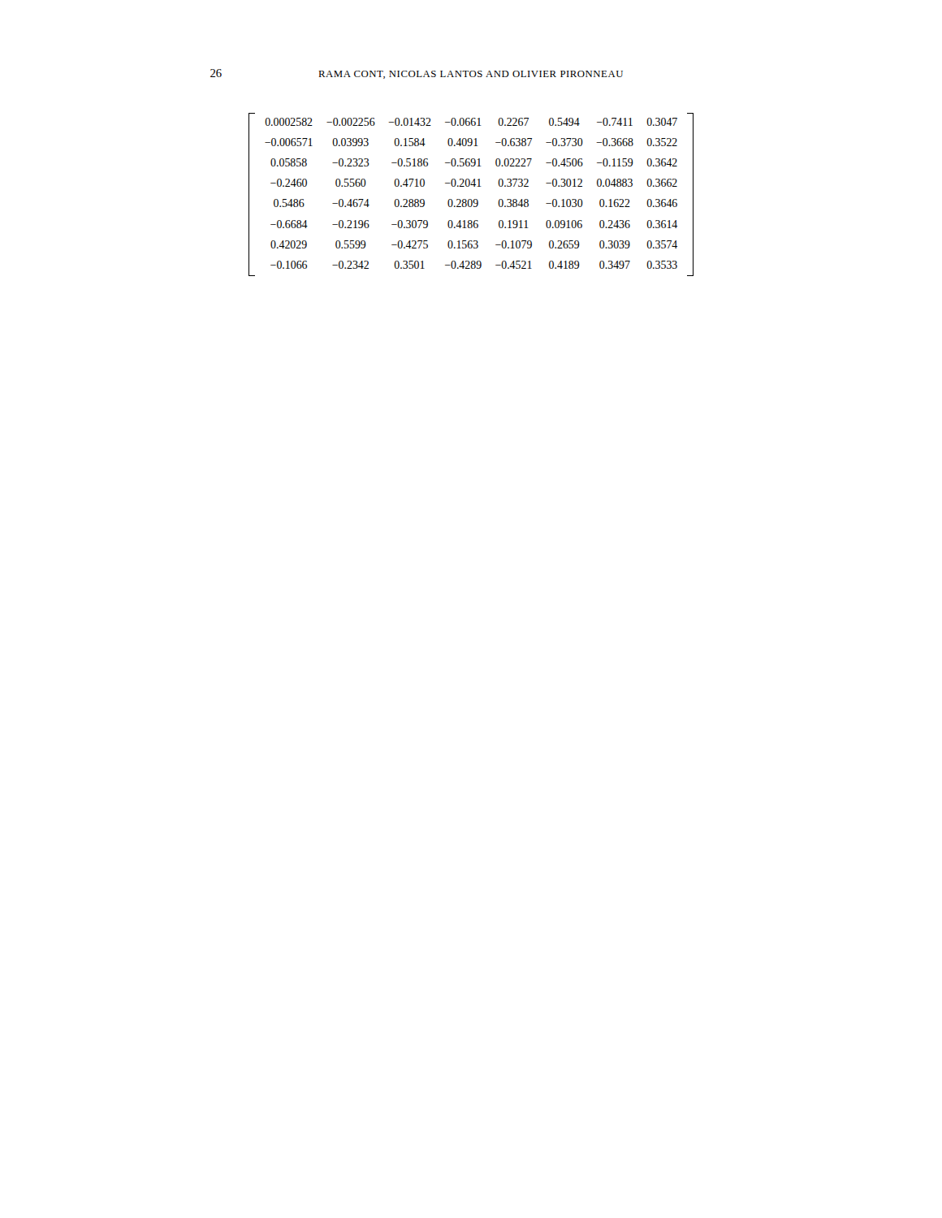26
Rama Cont, Nicolas Lantos and Olivier Pironneau
| 0.0002582 | − 0.002256 | − 0.01432 | − 0.0661 | 0.2267 | 0.5494 | − 0.7411 | 0.3047 |
| − 0.006571 | 0.03993 | 0.1584 | 0.4091 | − 0.6387 | − 0.3730 | − 0.3668 | 0.3522 |
| 0.05858 | − 0.2323 | − 0.5186 | − 0.5691 | 0.02227 | − 0.4506 | − 0.1159 | 0.3642 |
| − 0.2460 | 0.5560 | 0.4710 | − 0.2041 | 0.3732 | − 0.3012 | 0.04883 | 0.3662 |
| 0.5486 | − 0.4674 | 0.2889 | 0.2809 | 0.3848 | − 0.1030 | 0.1622 | 0.3646 |
| − 0.6684 | − 0.2196 | − 0.3079 | 0.4186 | 0.1911 | 0.09106 | 0.2436 | 0.3614 |
| 0.42029 | 0.5599 | − 0.4275 | 0.1563 | − 0.1079 | 0.2659 | 0.3039 | 0.3574 |
| − 0.1066 | − 0.2342 | 0.3501 | − 0.4289 | − 0.4521 | 0.4189 | 0.3497 | 0.3533 |